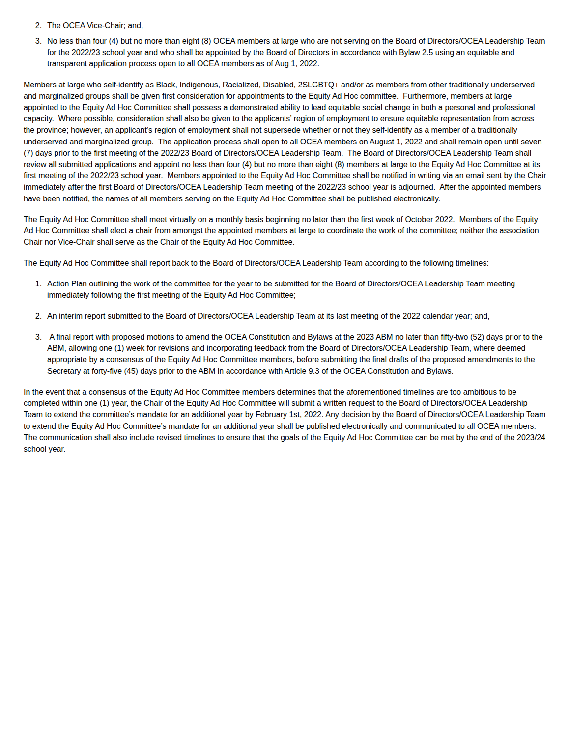The OCEA Vice-Chair; and,
No less than four (4) but no more than eight (8) OCEA members at large who are not serving on the Board of Directors/OCEA Leadership Team for the 2022/23 school year and who shall be appointed by the Board of Directors in accordance with Bylaw 2.5 using an equitable and transparent application process open to all OCEA members as of Aug 1, 2022.
Members at large who self-identify as Black, Indigenous, Racialized, Disabled, 2SLGBTQ+ and/or as members from other traditionally underserved and marginalized groups shall be given first consideration for appointments to the Equity Ad Hoc committee. Furthermore, members at large appointed to the Equity Ad Hoc Committee shall possess a demonstrated ability to lead equitable social change in both a personal and professional capacity. Where possible, consideration shall also be given to the applicants’ region of employment to ensure equitable representation from across the province; however, an applicant’s region of employment shall not supersede whether or not they self-identify as a member of a traditionally underserved and marginalized group. The application process shall open to all OCEA members on August 1, 2022 and shall remain open until seven (7) days prior to the first meeting of the 2022/23 Board of Directors/OCEA Leadership Team. The Board of Directors/OCEA Leadership Team shall review all submitted applications and appoint no less than four (4) but no more than eight (8) members at large to the Equity Ad Hoc Committee at its first meeting of the 2022/23 school year. Members appointed to the Equity Ad Hoc Committee shall be notified in writing via an email sent by the Chair immediately after the first Board of Directors/OCEA Leadership Team meeting of the 2022/23 school year is adjourned. After the appointed members have been notified, the names of all members serving on the Equity Ad Hoc Committee shall be published electronically.
The Equity Ad Hoc Committee shall meet virtually on a monthly basis beginning no later than the first week of October 2022. Members of the Equity Ad Hoc Committee shall elect a chair from amongst the appointed members at large to coordinate the work of the committee; neither the association Chair nor Vice-Chair shall serve as the Chair of the Equity Ad Hoc Committee.
The Equity Ad Hoc Committee shall report back to the Board of Directors/OCEA Leadership Team according to the following timelines:
Action Plan outlining the work of the committee for the year to be submitted for the Board of Directors/OCEA Leadership Team meeting immediately following the first meeting of the Equity Ad Hoc Committee;
An interim report submitted to the Board of Directors/OCEA Leadership Team at its last meeting of the 2022 calendar year; and,
A final report with proposed motions to amend the OCEA Constitution and Bylaws at the 2023 ABM no later than fifty-two (52) days prior to the ABM, allowing one (1) week for revisions and incorporating feedback from the Board of Directors/OCEA Leadership Team, where deemed appropriate by a consensus of the Equity Ad Hoc Committee members, before submitting the final drafts of the proposed amendments to the Secretary at forty-five (45) days prior to the ABM in accordance with Article 9.3 of the OCEA Constitution and Bylaws.
In the event that a consensus of the Equity Ad Hoc Committee members determines that the aforementioned timelines are too ambitious to be completed within one (1) year, the Chair of the Equity Ad Hoc Committee will submit a written request to the Board of Directors/OCEA Leadership Team to extend the committee’s mandate for an additional year by February 1st, 2022. Any decision by the Board of Directors/OCEA Leadership Team to extend the Equity Ad Hoc Committee’s mandate for an additional year shall be published electronically and communicated to all OCEA members. The communication shall also include revised timelines to ensure that the goals of the Equity Ad Hoc Committee can be met by the end of the 2023/24 school year.